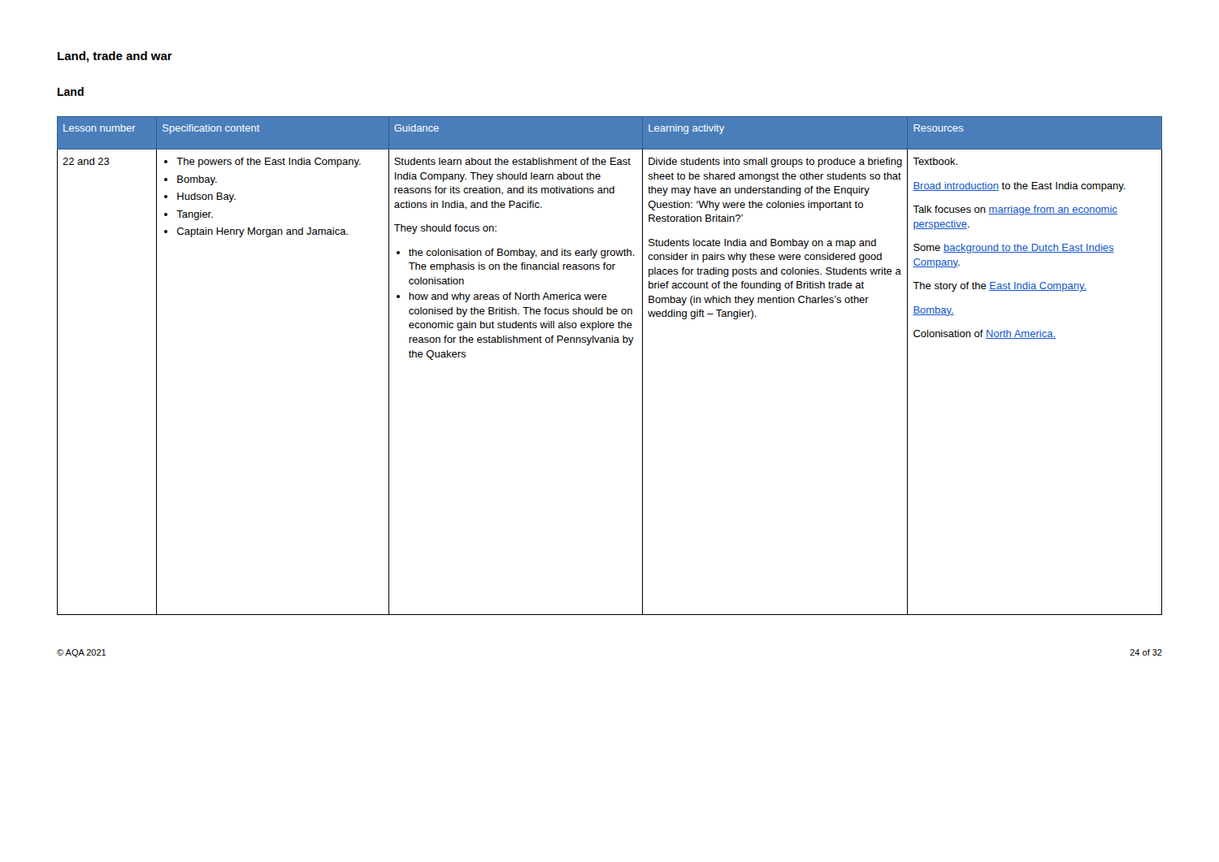Land, trade and war
Land
| Lesson number | Specification content | Guidance | Learning activity | Resources |
| --- | --- | --- | --- | --- |
| 22 and 23 | The powers of the East India Company. Bombay. Hudson Bay. Tangier. Captain Henry Morgan and Jamaica. | Students learn about the establishment of the East India Company. They should learn about the reasons for its creation, and its motivations and actions in India, and the Pacific. They should focus on: the colonisation of Bombay, and its early growth. The emphasis is on the financial reasons for colonisation how and why areas of North America were colonised by the British. The focus should be on economic gain but students will also explore the reason for the establishment of Pennsylvania by the Quakers | Divide students into small groups to produce a briefing sheet to be shared amongst the other students so that they may have an understanding of the Enquiry Question: ‘Why were the colonies important to Restoration Britain?’ Students locate India and Bombay on a map and consider in pairs why these were considered good places for trading posts and colonies. Students write a brief account of the founding of British trade at Bombay (in which they mention Charles’s other wedding gift – Tangier). | Textbook. Broad introduction to the East India company. Talk focuses on marriage from an economic perspective . Some background to the Dutch East Indies Company . The story of the East India Company. Bombay. Colonisation of North America. |
© AQA 2021 24 of 32